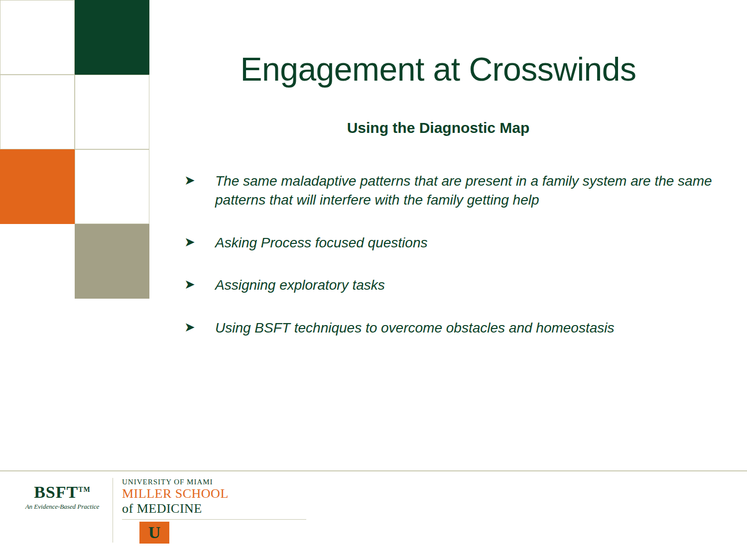Engagement at Crosswinds
Using the Diagnostic Map
The same maladaptive patterns that are present in a family system are the same patterns that will interfere with the family getting help
Asking Process focused questions
Assigning exploratory tasks
Using BSFT techniques to overcome obstacles and homeostasis
BSFTTM
An Evidence-Based Practice
UNIVERSITY OF MIAMI
MILLER SCHOOL
of MEDICINE
U